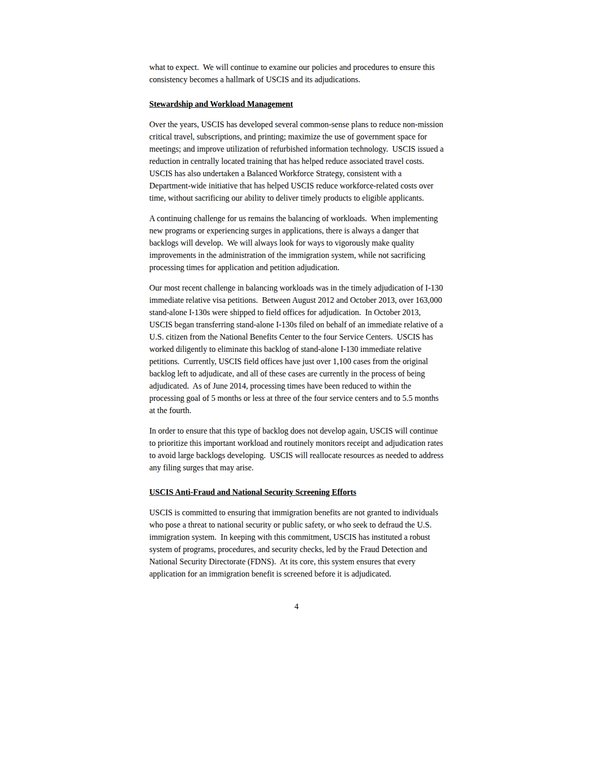what to expect. We will continue to examine our policies and procedures to ensure this consistency becomes a hallmark of USCIS and its adjudications.
Stewardship and Workload Management
Over the years, USCIS has developed several common-sense plans to reduce non-mission critical travel, subscriptions, and printing; maximize the use of government space for meetings; and improve utilization of refurbished information technology. USCIS issued a reduction in centrally located training that has helped reduce associated travel costs. USCIS has also undertaken a Balanced Workforce Strategy, consistent with a Department-wide initiative that has helped USCIS reduce workforce-related costs over time, without sacrificing our ability to deliver timely products to eligible applicants.
A continuing challenge for us remains the balancing of workloads. When implementing new programs or experiencing surges in applications, there is always a danger that backlogs will develop. We will always look for ways to vigorously make quality improvements in the administration of the immigration system, while not sacrificing processing times for application and petition adjudication.
Our most recent challenge in balancing workloads was in the timely adjudication of I-130 immediate relative visa petitions. Between August 2012 and October 2013, over 163,000 stand-alone I-130s were shipped to field offices for adjudication. In October 2013, USCIS began transferring stand-alone I-130s filed on behalf of an immediate relative of a U.S. citizen from the National Benefits Center to the four Service Centers. USCIS has worked diligently to eliminate this backlog of stand-alone I-130 immediate relative petitions. Currently, USCIS field offices have just over 1,100 cases from the original backlog left to adjudicate, and all of these cases are currently in the process of being adjudicated. As of June 2014, processing times have been reduced to within the processing goal of 5 months or less at three of the four service centers and to 5.5 months at the fourth.
In order to ensure that this type of backlog does not develop again, USCIS will continue to prioritize this important workload and routinely monitors receipt and adjudication rates to avoid large backlogs developing. USCIS will reallocate resources as needed to address any filing surges that may arise.
USCIS Anti-Fraud and National Security Screening Efforts
USCIS is committed to ensuring that immigration benefits are not granted to individuals who pose a threat to national security or public safety, or who seek to defraud the U.S. immigration system. In keeping with this commitment, USCIS has instituted a robust system of programs, procedures, and security checks, led by the Fraud Detection and National Security Directorate (FDNS). At its core, this system ensures that every application for an immigration benefit is screened before it is adjudicated.
4